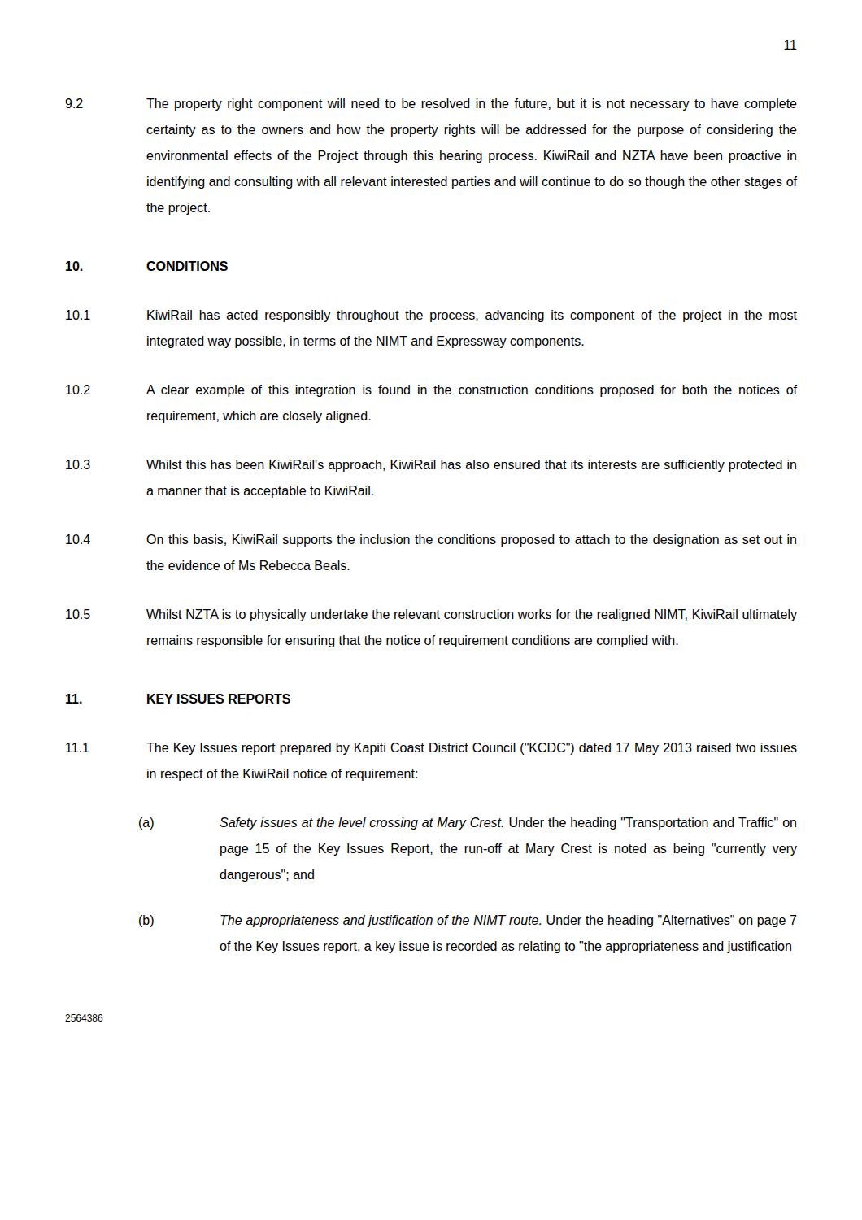11
9.2
The property right component will need to be resolved in the future, but it is not necessary to have complete certainty as to the owners and how the property rights will be addressed for the purpose of considering the environmental effects of the Project through this hearing process. KiwiRail and NZTA have been proactive in identifying and consulting with all relevant interested parties and will continue to do so though the other stages of the project.
10. CONDITIONS
10.1
KiwiRail has acted responsibly throughout the process, advancing its component of the project in the most integrated way possible, in terms of the NIMT and Expressway components.
10.2
A clear example of this integration is found in the construction conditions proposed for both the notices of requirement, which are closely aligned.
10.3
Whilst this has been KiwiRail's approach, KiwiRail has also ensured that its interests are sufficiently protected in a manner that is acceptable to KiwiRail.
10.4
On this basis, KiwiRail supports the inclusion the conditions proposed to attach to the designation as set out in the evidence of Ms Rebecca Beals.
10.5
Whilst NZTA is to physically undertake the relevant construction works for the realigned NIMT, KiwiRail ultimately remains responsible for ensuring that the notice of requirement conditions are complied with.
11. KEY ISSUES REPORTS
11.1
The Key Issues report prepared by Kapiti Coast District Council ("KCDC") dated 17 May 2013 raised two issues in respect of the KiwiRail notice of requirement:
(a)
Safety issues at the level crossing at Mary Crest. Under the heading "Transportation and Traffic" on page 15 of the Key Issues Report, the run-off at Mary Crest is noted as being "currently very dangerous"; and
(b)
The appropriateness and justification of the NIMT route. Under the heading "Alternatives" on page 7 of the Key Issues report, a key issue is recorded as relating to "the appropriateness and justification
2564386